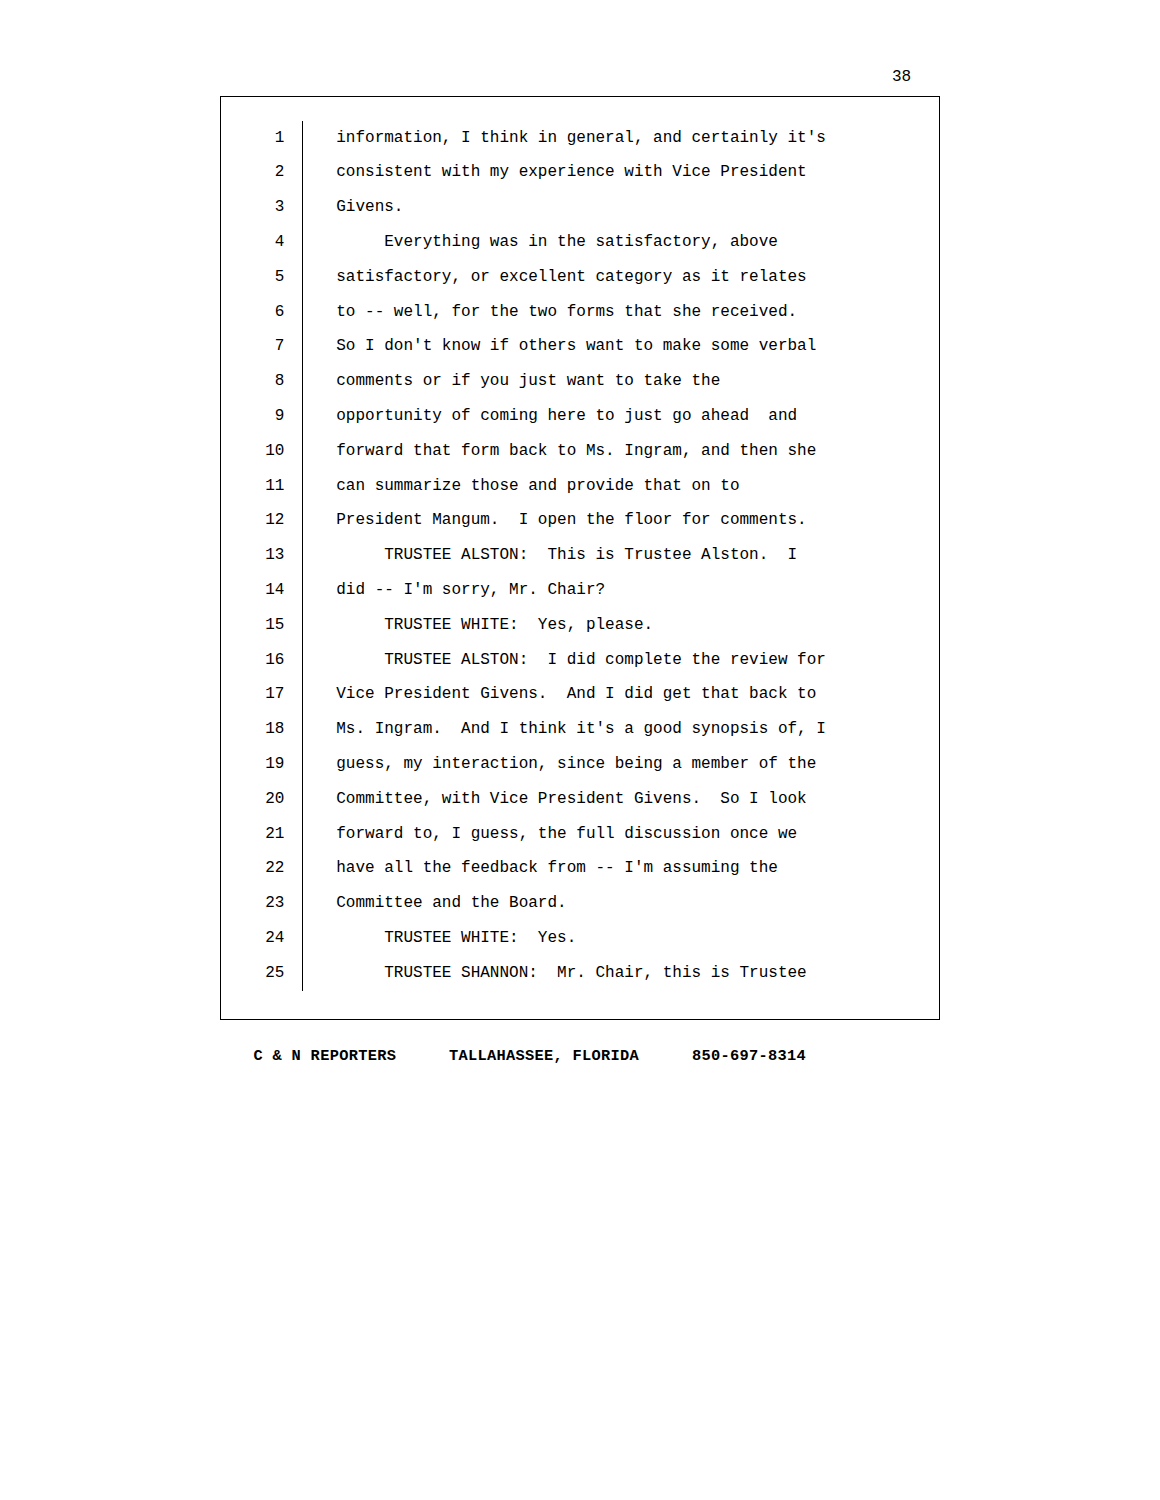38
| 1 | information, I think in general, and certainly it's |
| 2 | consistent with my experience with Vice President |
| 3 | Givens. |
| 4 | Everything was in the satisfactory, above |
| 5 | satisfactory, or excellent category as it relates |
| 6 | to -- well, for the two forms that she received. |
| 7 | So I don't know if others want to make some verbal |
| 8 | comments or if you just want to take the |
| 9 | opportunity of coming here to just go ahead and |
| 10 | forward that form back to Ms. Ingram, and then she |
| 11 | can summarize those and provide that on to |
| 12 | President Mangum. I open the floor for comments. |
| 13 | TRUSTEE ALSTON: This is Trustee Alston. I |
| 14 | did -- I'm sorry, Mr. Chair? |
| 15 | TRUSTEE WHITE: Yes, please. |
| 16 | TRUSTEE ALSTON: I did complete the review for |
| 17 | Vice President Givens. And I did get that back to |
| 18 | Ms. Ingram. And I think it's a good synopsis of, I |
| 19 | guess, my interaction, since being a member of the |
| 20 | Committee, with Vice President Givens. So I look |
| 21 | forward to, I guess, the full discussion once we |
| 22 | have all the feedback from -- I'm assuming the |
| 23 | Committee and the Board. |
| 24 | TRUSTEE WHITE: Yes. |
| 25 | TRUSTEE SHANNON: Mr. Chair, this is Trustee |
C & N REPORTERS TALLAHASSEE, FLORIDA 850-697-8314